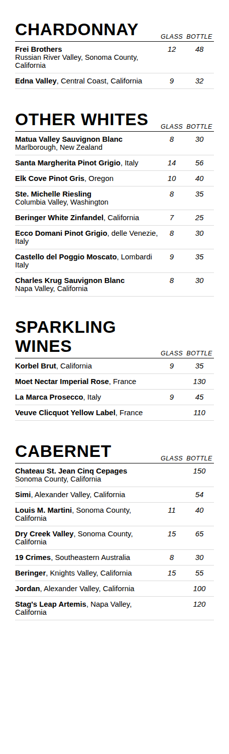Chardonnay
GLASS BOTTLE
| Frei Brothers Russian River Valley, Sonoma County, California | 12 | 48 |
| Edna Valley , Central Coast, California | 9 | 32 |
Other Whites
GLASS BOTTLE
| Matua Valley Sauvignon Blanc Marlborough, New Zealand | 8 | 30 |
| Santa Margherita Pinot Grigio , Italy | 14 | 56 |
| Elk Cove Pinot Gris , Oregon | 10 | 40 |
| Ste. Michelle Riesling Columbia Valley, Washington | 8 | 35 |
| Beringer White Zinfandel , California | 7 | 25 |
| Ecco Domani Pinot Grigio , delle Venezie, Italy | 8 | 30 |
| Castello del Poggio Moscato , Lombardi Italy | 9 | 35 |
| Charles Krug Sauvignon Blanc Napa Valley, California | 8 | 30 |
Sparkling Wines
GLASS BOTTLE
| Korbel Brut , California | 9 | 35 |
| Moet Nectar Imperial Rose , France | | 130 |
| La Marca Prosecco , Italy | 9 | 45 |
| Veuve Clicquot Yellow Label , France | | 110 |
Cabernet
GLASS BOTTLE
| Chateau St. Jean Cinq Cepages Sonoma County, California | | 150 |
| Simi , Alexander Valley, California | | 54 |
| Louis M. Martini , Sonoma County, California | 11 | 40 |
| Dry Creek Valley , Sonoma County, California | 15 | 65 |
| 19 Crimes , Southeastern Australia | 8 | 30 |
| Beringer , Knights Valley, California | 15 | 55 |
| Jordan , Alexander Valley, California | | 100 |
| Stag's Leap Artemis , Napa Valley, California | | 120 |